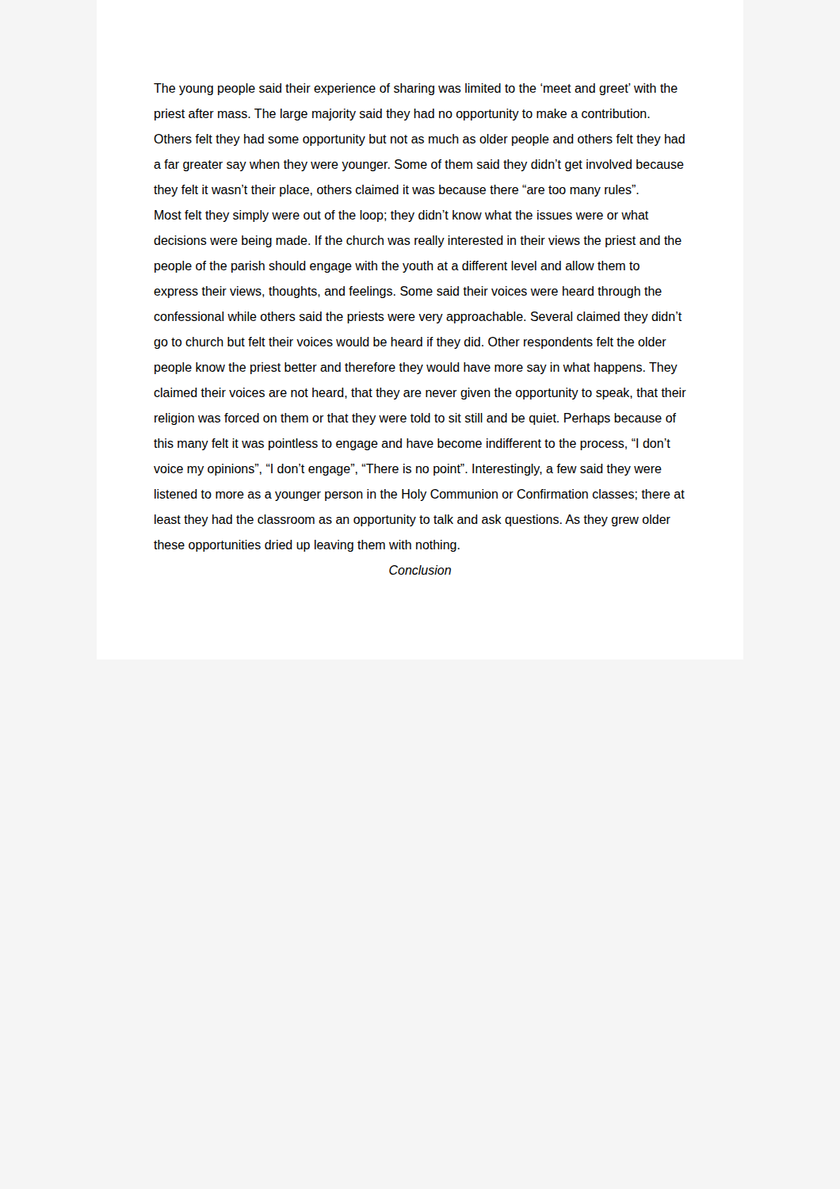The young people said their experience of sharing was limited to the ‘meet and greet’ with the priest after mass. The large majority said they had no opportunity to make a contribution. Others felt they had some opportunity but not as much as older people and others felt they had a far greater say when they were younger. Some of them said they didn’t get involved because they felt it wasn’t their place, others claimed it was because there “are too many rules”.
Most felt they simply were out of the loop; they didn’t know what the issues were or what decisions were being made. If the church was really interested in their views the priest and the people of the parish should engage with the youth at a different level and allow them to express their views, thoughts, and feelings. Some said their voices were heard through the confessional while others said the priests were very approachable. Several claimed they didn’t go to church but felt their voices would be heard if they did. Other respondents felt the older people know the priest better and therefore they would have more say in what happens. They claimed their voices are not heard, that they are never given the opportunity to speak, that their religion was forced on them or that they were told to sit still and be quiet. Perhaps because of this many felt it was pointless to engage and have become indifferent to the process, “I don’t voice my opinions”, “I don’t engage”, “There is no point”. Interestingly, a few said they were listened to more as a younger person in the Holy Communion or Confirmation classes; there at least they had the classroom as an opportunity to talk and ask questions. As they grew older these opportunities dried up leaving them with nothing.
Conclusion